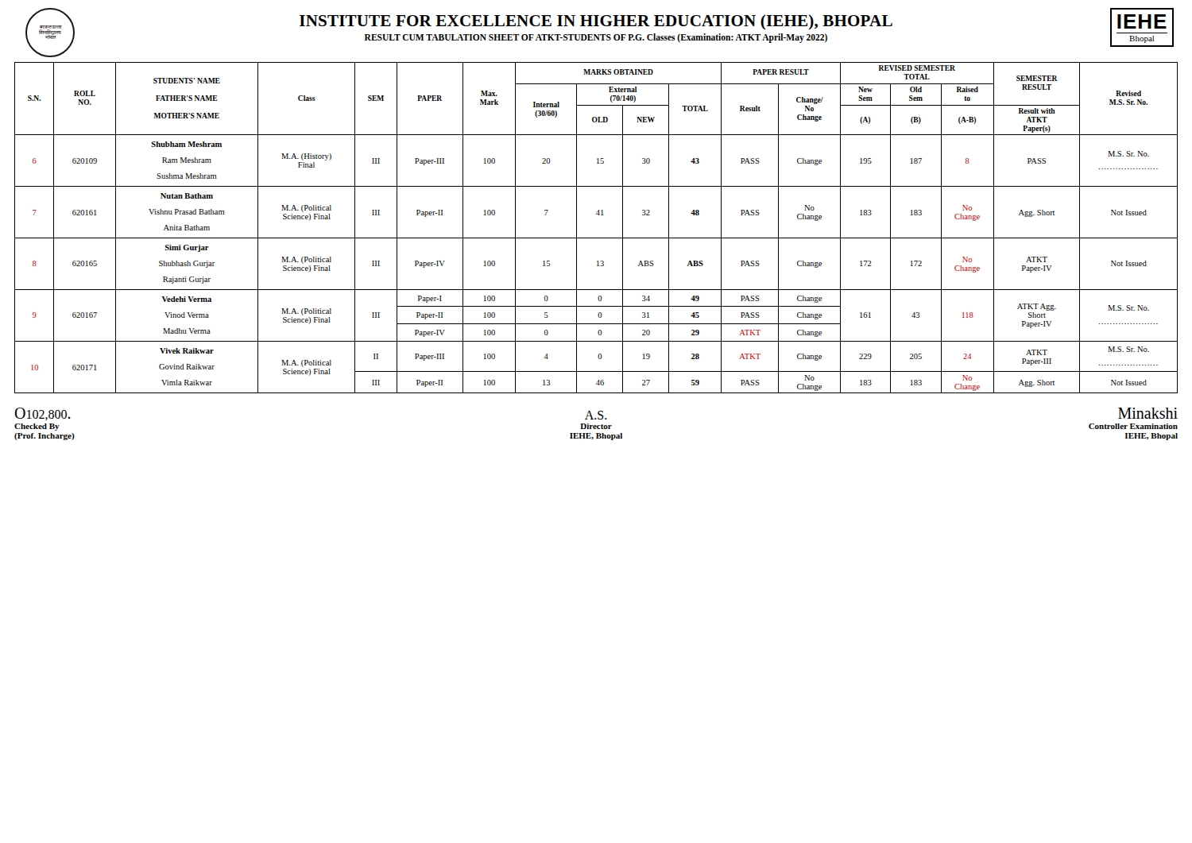बरकतउल्ला
विश्वविद्यालय
भोपाल
INSTITUTE FOR EXCELLENCE IN HIGHER EDUCATION (IEHE), BHOPAL
RESULT CUM TABULATION SHEET OF ATKT-STUDENTS OF P.G. Classes (Examination: ATKT April-May 2022)
IEHE
Bhopal
| S.N. | ROLL NO. | STUDENTS' NAME FATHER'S NAME MOTHER'S NAME | Class | SEM | PAPER | Max. Mark | MARKS OBTAINED | PAPER RESULT | REVISED SEMESTER TOTAL | SEMESTER RESULT | Revised M.S. Sr. No. |
| --- | --- | --- | --- | --- | --- | --- | --- | --- | --- | --- | --- |
| Internal (30/60) | External (70/140) | TOTAL | Result | Change/ No Change | New Sem | Old Sem | Raised to |
| OLD | NEW | Result with ATKT Paper(s) |
| (A) | (B) | (A-B) |
| 6 | 620109 | Shubham Meshram Ram Meshram Sushma Meshram | M.A. (History) Final | III | Paper-III | 100 | 20 | 15 | 30 | 43 | PASS | Change | 195 | 187 | 8 | PASS | M.S. Sr. No. ..................... |
| 7 | 620161 | Nutan Batham Vishnu Prasad Batham Anita Batham | M.A. (Political Science) Final | III | Paper-II | 100 | 7 | 41 | 32 | 48 | PASS | No Change | 183 | 183 | No Change | Agg. Short | Not Issued |
| 8 | 620165 | Simi Gurjar Shubhash Gurjar Rajanti Gurjar | M.A. (Political Science) Final | III | Paper-IV | 100 | 15 | 13 | ABS | ABS | PASS | Change | 172 | 172 | No Change | ATKT Paper-IV | Not Issued |
| 9 | 620167 | Vedehi Verma Vinod Verma Madhu Verma | M.A. (Political Science) Final | III | Paper-I | 100 | 0 | 0 | 34 | 49 | PASS | Change | 161 | 43 | 118 | ATKT Agg. Short Paper-IV | M.S. Sr. No. ..................... |
| Paper-II | 100 | 5 | 0 | 31 | 45 | PASS | Change |
| Paper-IV | 100 | 0 | 0 | 20 | 29 | ATKT | Change |
| 10 | 620171 | Vivek Raikwar Govind Raikwar Vimla Raikwar | M.A. (Political Science) Final | II | Paper-III | 100 | 4 | 0 | 19 | 28 | ATKT | Change | 229 | 205 | 24 | ATKT Paper-III | M.S. Sr. No. ..................... |
| III | Paper-II | 100 | 13 | 46 | 27 | 59 | PASS | No Change | 183 | 183 | No Change | Agg. Short | Not Issued |
O102,800. Checked By
(Prof. Incharge)
A.S. Director
IEHE, Bhopal
Minakshi Controller Examination
IEHE, Bhopal